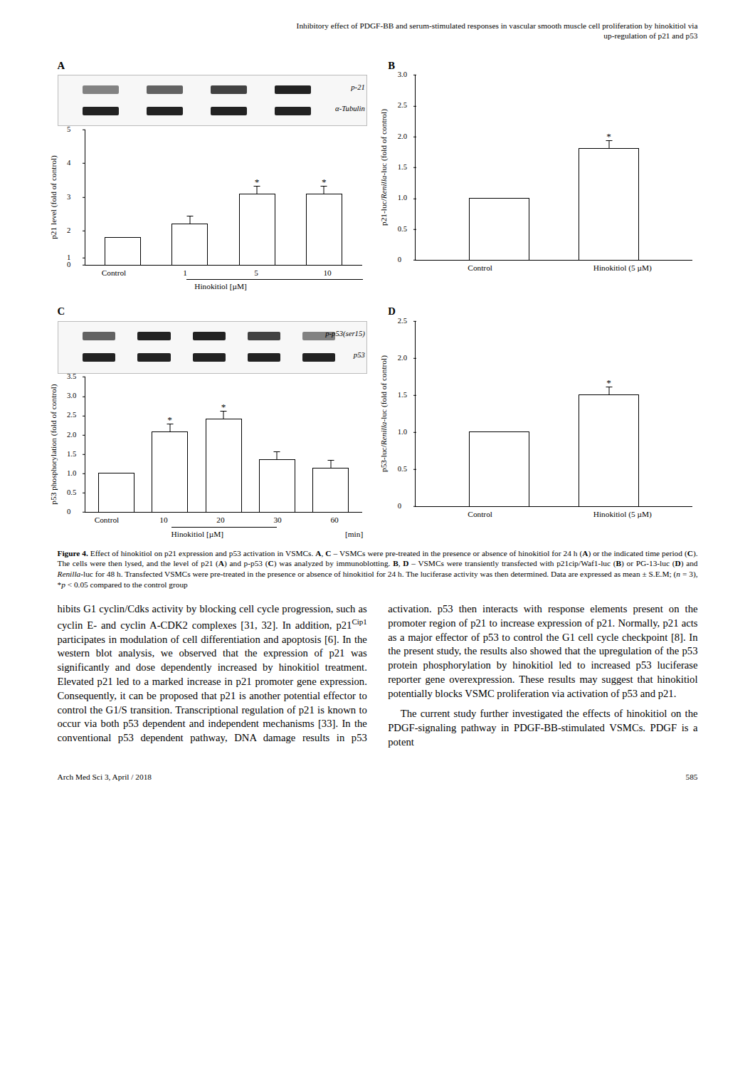Inhibitory effect of PDGF-BB and serum-stimulated responses in vascular smooth muscle cell proliferation by hinokitiol via
up-regulation of p21 and p53
A
p-21 α-Tubulin
p21 level (fold of control) 5 4 3 2 1 0
*
*
Control 1510
Hinokitiol [µM]
B
p21-luc/Renilla-luc (fold of control) 3.0 2.5 2.0 1.5 1.0 0.5 0
*
Control Hinokitiol (5 µM)
C
p-p53(ser15) p53
p53 phosphorylation (fold of control) 3.5 3.0 2.5 2.0 1.5 1.0 0.5 0
*
*
Control 10203060
Hinokitiol [µM] [min]
D
p53-luc/Renilla-luc (fold of control) 2.5 2.0 1.5 1.0 0.5 0
*
Control Hinokitiol (5 µM)
Figure 4. Effect of hinokitiol on p21 expression and p53 activation in VSMCs. A, C – VSMCs were pre-treated in the presence or absence of hinokitiol for 24 h (A) or the indicated time period (C). The cells were then lysed, and the level of p21 (A) and p-p53 (C) was analyzed by immunoblotting. B, D – VSMCs were transiently transfected with p21cip/Waf1-luc (B) or PG-13-luc (D) and Renilla-luc for 48 h. Transfected VSMCs were pre-treated in the presence or absence of hinokitiol for 24 h. The luciferase activity was then determined. Data are expressed as mean ± S.E.M; (n = 3), *p < 0.05 compared to the control group
hibits G1 cyclin/Cdks activity by blocking cell cycle progression, such as cyclin E- and cyclin A-CDK2 complexes [31, 32]. In addition, p21Cip1 participates in modulation of cell differentiation and apoptosis [6]. In the western blot analysis, we observed that the expression of p21 was significantly and dose dependently increased by hinokitiol treatment. Elevated p21 led to a marked increase in p21 promoter gene expression. Consequently, it can be proposed that p21 is another potential effector to control the G1/S transition. Transcriptional regulation of p21 is known to occur via both p53 dependent and independent mechanisms [33]. In the conventional p53 dependent pathway, DNA damage results in p53 activation. p53 then interacts with response elements present on the promoter region of p21 to increase expression of p21. Normally, p21 acts as a major effector of p53 to control the G1 cell cycle checkpoint [8]. In the present study, the results also showed that the upregulation of the p53 protein phosphorylation by hinokitiol led to increased p53 luciferase reporter gene overexpression. These results may suggest that hinokitiol potentially blocks VSMC proliferation via activation of p53 and p21.
The current study further investigated the effects of hinokitiol on the PDGF-signaling pathway in PDGF-BB-stimulated VSMCs. PDGF is a potent
Arch Med Sci 3, April / 2018 585